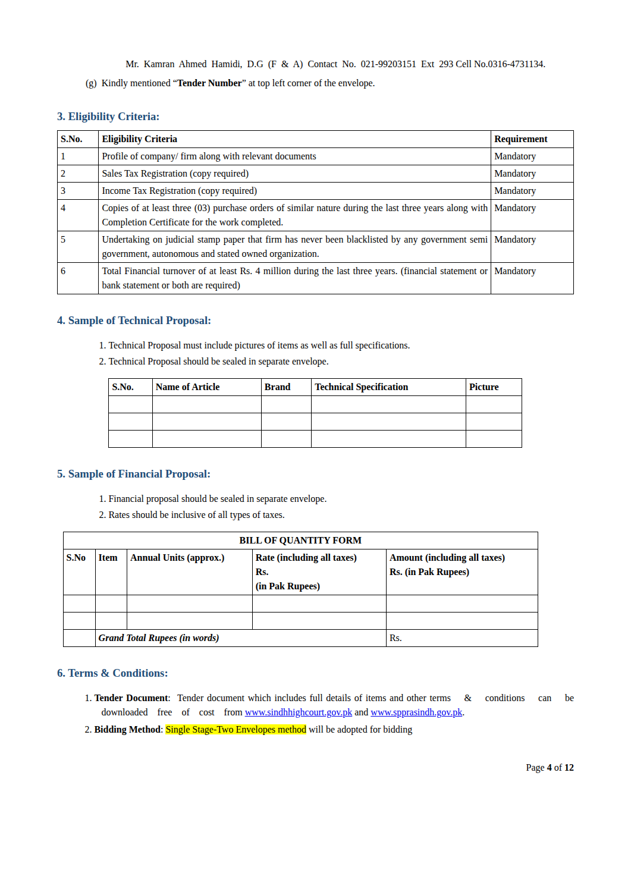Mr. Kamran Ahmed Hamidi, D.G (F & A) Contact No. 021-99203151 Ext 293 Cell No.0316-4731134.
(g) Kindly mentioned “Tender Number” at top left corner of the envelope.
3. Eligibility Criteria:
| S.No. | Eligibility Criteria | Requirement |
| --- | --- | --- |
| 1 | Profile of company/ firm along with relevant documents | Mandatory |
| 2 | Sales Tax Registration (copy required) | Mandatory |
| 3 | Income Tax Registration (copy required) | Mandatory |
| 4 | Copies of at least three (03) purchase orders of similar nature during the last three years along with Completion Certificate for the work completed. | Mandatory |
| 5 | Undertaking on judicial stamp paper that firm has never been blacklisted by any government semi government, autonomous and stated owned organization. | Mandatory |
| 6 | Total Financial turnover of at least Rs. 4 million during the last three years. (financial statement or bank statement or both are required) | Mandatory |
4. Sample of Technical Proposal:
Technical Proposal must include pictures of items as well as full specifications.
Technical Proposal should be sealed in separate envelope.
| S.No. | Name of Article | Brand | Technical Specification | Picture |
| --- | --- | --- | --- | --- |
5. Sample of Financial Proposal:
Financial proposal should be sealed in separate envelope.
Rates should be inclusive of all types of taxes.
| BILL OF QUANTITY FORM |
| S.No | Item | Annual Units (approx.) | Rate (including all taxes) Rs. (in Pak Rupees) | Amount (including all taxes) Rs. (in Pak Rupees) |
| | Grand Total Rupees (in words) | Rs. |
6. Terms & Conditions:
Tender Document: Tender document which includes full details of items and other terms & conditions can be downloaded free of cost from www.sindhhighcourt.gov.pk and www.spprasindh.gov.pk.
Bidding Method: Single Stage-Two Envelopes method will be adopted for bidding
Page 4 of 12